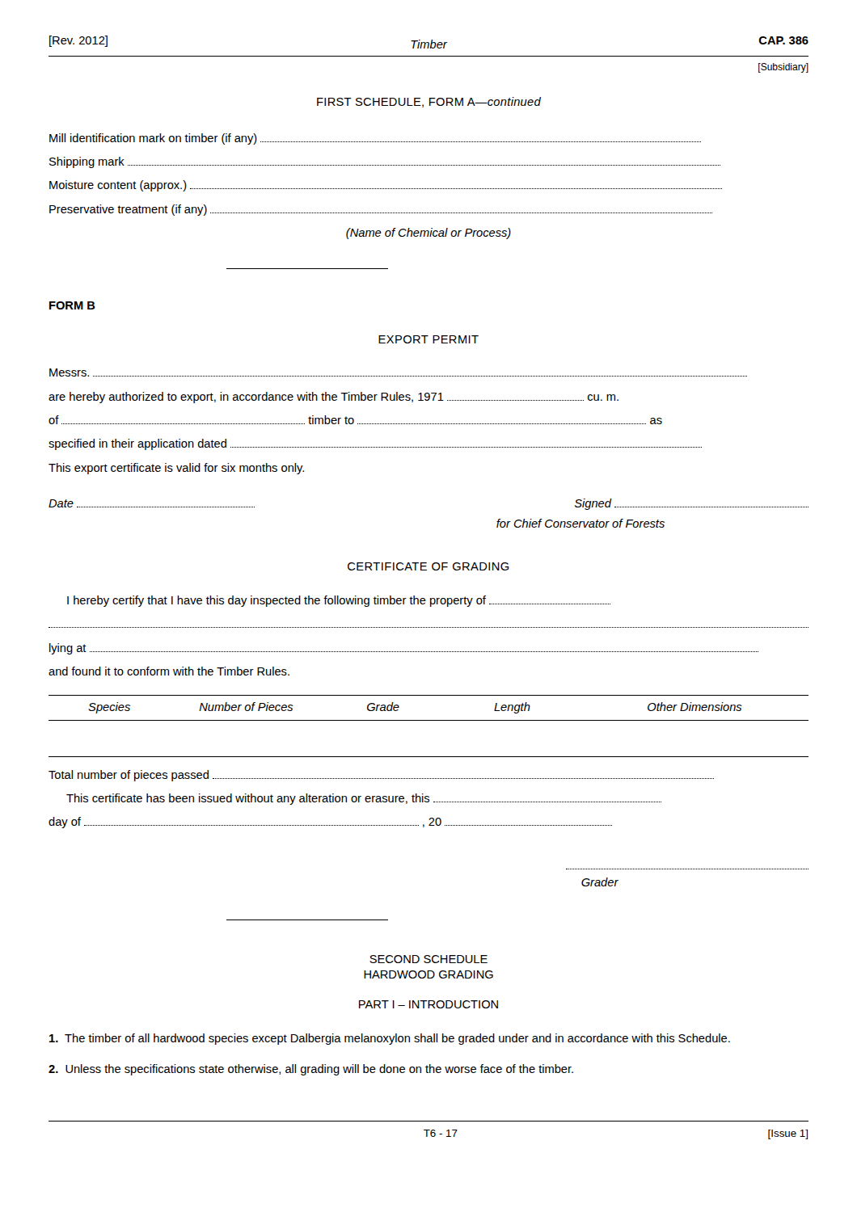[Rev. 2012] CAP. 386
Timber
[Subsidiary]
FIRST SCHEDULE, FORM A—continued
Mill identification mark on timber (if any)
Shipping mark
Moisture content (approx.)
Preservative treatment (if any)
(Name of Chemical or Process)
FORM B
EXPORT PERMIT
Messrs.
are hereby authorized to export, in accordance with the Timber Rules, 1971 cu. m.
of timber to as
specified in their application dated
This export certificate is valid for six months only.
Date Signed
for Chief Conservator of Forests
CERTIFICATE OF GRADING
I hereby certify that I have this day inspected the following timber the property of
lying at
and found it to conform with the Timber Rules.
| Species | Number of Pieces | Grade | Length | Other Dimensions |
| --- | --- | --- | --- | --- |
Total number of pieces passed
This certificate has been issued without any alteration or erasure, this
day of , 20
Grader
SECOND SCHEDULE
HARDWOOD GRADING
PART I – INTRODUCTION
1. The timber of all hardwood species except Dalbergia melanoxylon shall be graded under and in accordance with this Schedule.
2. Unless the specifications state otherwise, all grading will be done on the worse face of the timber.
T6 - 17 [Issue 1]